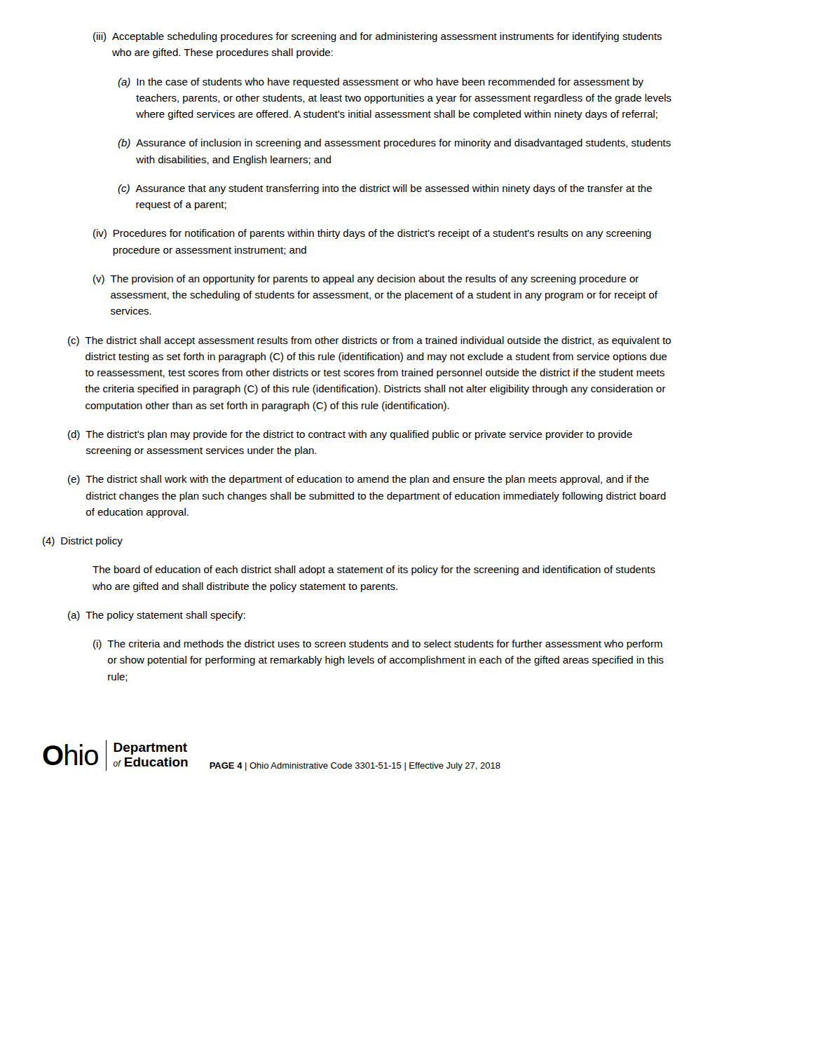(iii)
Acceptable scheduling procedures for screening and for administering assessment instruments for identifying students who are gifted. These procedures shall provide:
(a)
In the case of students who have requested assessment or who have been recommended for assessment by teachers, parents, or other students, at least two opportunities a year for assessment regardless of the grade levels where gifted services are offered. A student's initial assessment shall be completed within ninety days of referral;
(b)
Assurance of inclusion in screening and assessment procedures for minority and disadvantaged students, students with disabilities, and English learners; and
(c)
Assurance that any student transferring into the district will be assessed within ninety days of the transfer at the request of a parent;
(iv)
Procedures for notification of parents within thirty days of the district's receipt of a student's results on any screening procedure or assessment instrument; and
(v)
The provision of an opportunity for parents to appeal any decision about the results of any screening procedure or assessment, the scheduling of students for assessment, or the placement of a student in any program or for receipt of services.
(c)
The district shall accept assessment results from other districts or from a trained individual outside the district, as equivalent to district testing as set forth in paragraph (C) of this rule (identification) and may not exclude a student from service options due to reassessment, test scores from other districts or test scores from trained personnel outside the district if the student meets the criteria specified in paragraph (C) of this rule (identification). Districts shall not alter eligibility through any consideration or computation other than as set forth in paragraph (C) of this rule (identification).
(d)
The district's plan may provide for the district to contract with any qualified public or private service provider to provide screening or assessment services under the plan.
(e)
The district shall work with the department of education to amend the plan and ensure the plan meets approval, and if the district changes the plan such changes shall be submitted to the department of education immediately following district board of education approval.
(4)
District policy
The board of education of each district shall adopt a statement of its policy for the screening and identification of students who are gifted and shall distribute the policy statement to parents.
(a)
The policy statement shall specify:
(i)
The criteria and methods the district uses to screen students and to select students for further assessment who perform or show potential for performing at remarkably high levels of accomplishment in each of the gifted areas specified in this rule;
Ohio
Department
of Education
PAGE 4 | Ohio Administrative Code 3301-51-15 | Effective July 27, 2018